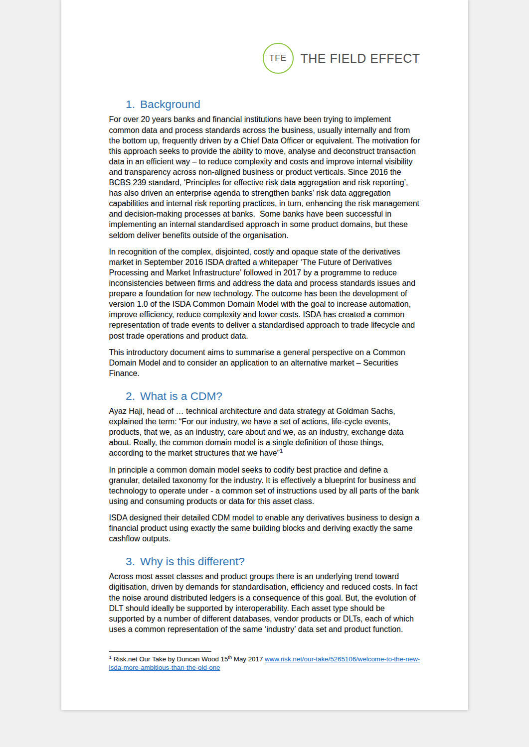TFE
THE FIELD EFFECT
1. Background
For over 20 years banks and financial institutions have been trying to implement common data and process standards across the business, usually internally and from the bottom up, frequently driven by a Chief Data Officer or equivalent. The motivation for this approach seeks to provide the ability to move, analyse and deconstruct transaction data in an efficient way – to reduce complexity and costs and improve internal visibility and transparency across non-aligned business or product verticals. Since 2016 the BCBS 239 standard, ‘Principles for effective risk data aggregation and risk reporting’, has also driven an enterprise agenda to strengthen banks’ risk data aggregation capabilities and internal risk reporting practices, in turn, enhancing the risk management and decision-making processes at banks. Some banks have been successful in implementing an internal standardised approach in some product domains, but these seldom deliver benefits outside of the organisation.
In recognition of the complex, disjointed, costly and opaque state of the derivatives market in September 2016 ISDA drafted a whitepaper ‘The Future of Derivatives Processing and Market Infrastructure’ followed in 2017 by a programme to reduce inconsistencies between firms and address the data and process standards issues and prepare a foundation for new technology. The outcome has been the development of version 1.0 of the ISDA Common Domain Model with the goal to increase automation, improve efficiency, reduce complexity and lower costs. ISDA has created a common representation of trade events to deliver a standardised approach to trade lifecycle and post trade operations and product data.
This introductory document aims to summarise a general perspective on a Common Domain Model and to consider an application to an alternative market – Securities Finance.
2. What is a CDM?
Ayaz Haji, head of … technical architecture and data strategy at Goldman Sachs, explained the term: “For our industry, we have a set of actions, life-cycle events, products, that we, as an industry, care about and we, as an industry, exchange data about. Really, the common domain model is a single definition of those things, according to the market structures that we have”1
In principle a common domain model seeks to codify best practice and define a granular, detailed taxonomy for the industry. It is effectively a blueprint for business and technology to operate under - a common set of instructions used by all parts of the bank using and consuming products or data for this asset class.
ISDA designed their detailed CDM model to enable any derivatives business to design a financial product using exactly the same building blocks and deriving exactly the same cashflow outputs.
3. Why is this different?
Across most asset classes and product groups there is an underlying trend toward digitisation, driven by demands for standardisation, efficiency and reduced costs. In fact the noise around distributed ledgers is a consequence of this goal. But, the evolution of DLT should ideally be supported by interoperability. Each asset type should be supported by a number of different databases, vendor products or DLTs, each of which uses a common representation of the same ‘industry’ data set and product function.
1 Risk.net Our Take by Duncan Wood 15th May 2017 www.risk.net/our-take/5265106/welcome-to-the-new-isda-more-ambitious-than-the-old-one